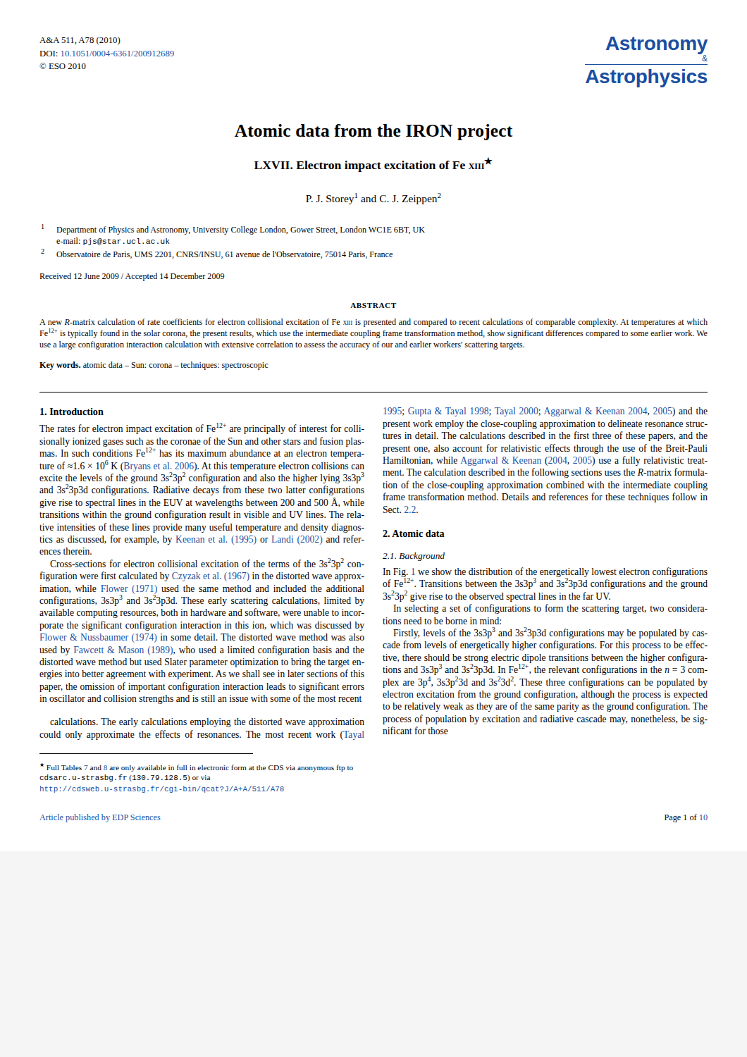A&A 511, A78 (2010)
DOI: 10.1051/0004-6361/200912689
© ESO 2010
Astronomy
&
Astrophysics
Atomic data from the IRON project
LXVII. Electron impact excitation of Fe xiii★
P. J. Storey1 and C. J. Zeippen2
Department of Physics and Astronomy, University College London, Gower Street, London WC1E 6BT, UK
e-mail: pjs@star.ucl.ac.uk
Observatoire de Paris, UMS 2201, CNRS/INSU, 61 avenue de l'Observatoire, 75014 Paris, France
Received 12 June 2009 / Accepted 14 December 2009
ABSTRACT
A new R-matrix calculation of rate coefficients for electron collisional excitation of Fe xiii is presented and compared to recent calculations of comparable complexity. At temperatures at which Fe12+ is typically found in the solar corona, the present results, which use the intermediate coupling frame transformation method, show significant differences compared to some earlier work. We use a large configuration interaction calculation with extensive correlation to assess the accuracy of our and earlier workers' scattering targets.
Key words. atomic data – Sun: corona – techniques: spectroscopic
1. Introduction
The rates for electron impact excitation of Fe12+ are principally of interest for collisionally ionized gases such as the coronae of the Sun and other stars and fusion plasmas. In such conditions Fe12+ has its maximum abundance at an electron temperature of ≈1.6 × 106 K (Bryans et al. 2006). At this temperature electron collisions can excite the levels of the ground 3s23p2 configuration and also the higher lying 3s3p3 and 3s23p3d configurations. Radiative decays from these two latter configurations give rise to spectral lines in the EUV at wavelengths between 200 and 500 Å, while transitions within the ground configuration result in visible and UV lines. The relative intensities of these lines provide many useful temperature and density diagnostics as discussed, for example, by Keenan et al. (1995) or Landi (2002) and references therein.
Cross-sections for electron collisional excitation of the terms of the 3s23p2 configuration were first calculated by Czyzak et al. (1967) in the distorted wave approximation, while Flower (1971) used the same method and included the additional configurations, 3s3p3 and 3s23p3d. These early scattering calculations, limited by available computing resources, both in hardware and software, were unable to incorporate the significant configuration interaction in this ion, which was discussed by Flower & Nussbaumer (1974) in some detail. The distorted wave method was also used by Fawcett & Mason (1989), who used a limited configuration basis and the distorted wave method but used Slater parameter optimization to bring the target energies into better agreement with experiment. As we shall see in later sections of this paper, the omission of important configuration interaction leads to significant errors in oscillator and collision strengths and is still an issue with some of the most recent
calculations. The early calculations employing the distorted wave approximation could only approximate the effects of resonances. The most recent work (Tayal 1995; Gupta & Tayal 1998; Tayal 2000; Aggarwal & Keenan 2004, 2005) and the present work employ the close-coupling approximation to delineate resonance structures in detail. The calculations described in the first three of these papers, and the present one, also account for relativistic effects through the use of the Breit-Pauli Hamiltonian, while Aggarwal & Keenan (2004, 2005) use a fully relativistic treatment. The calculation described in the following sections uses the R-matrix formulation of the close-coupling approximation combined with the intermediate coupling frame transformation method. Details and references for these techniques follow in Sect. 2.2.
2. Atomic data
2.1. Background
In Fig. 1 we show the distribution of the energetically lowest electron configurations of Fe12+. Transitions between the 3s3p3 and 3s23p3d configurations and the ground 3s23p2 give rise to the observed spectral lines in the far UV.
In selecting a set of configurations to form the scattering target, two considerations need to be borne in mind:
Firstly, levels of the 3s3p3 and 3s23p3d configurations may be populated by cascade from levels of energetically higher configurations. For this process to be effective, there should be strong electric dipole transitions between the higher configurations and 3s3p3 and 3s23p3d. In Fe12+, the relevant configurations in the n = 3 complex are 3p4, 3s3p23d and 3s23d2. These three configurations can be populated by electron excitation from the ground configuration, although the process is expected to be relatively weak as they are of the same parity as the ground configuration. The process of population by excitation and radiative cascade may, nonetheless, be significant for those
★ Full Tables 7 and 8 are only available in full in electronic form at the CDS via anonymous ftp to
cdsarc.u-strasbg.fr (130.79.128.5) or via
http://cdsweb.u-strasbg.fr/cgi-bin/qcat?J/A+A/511/A78
Article published by EDP Sciences
Page 1 of 10